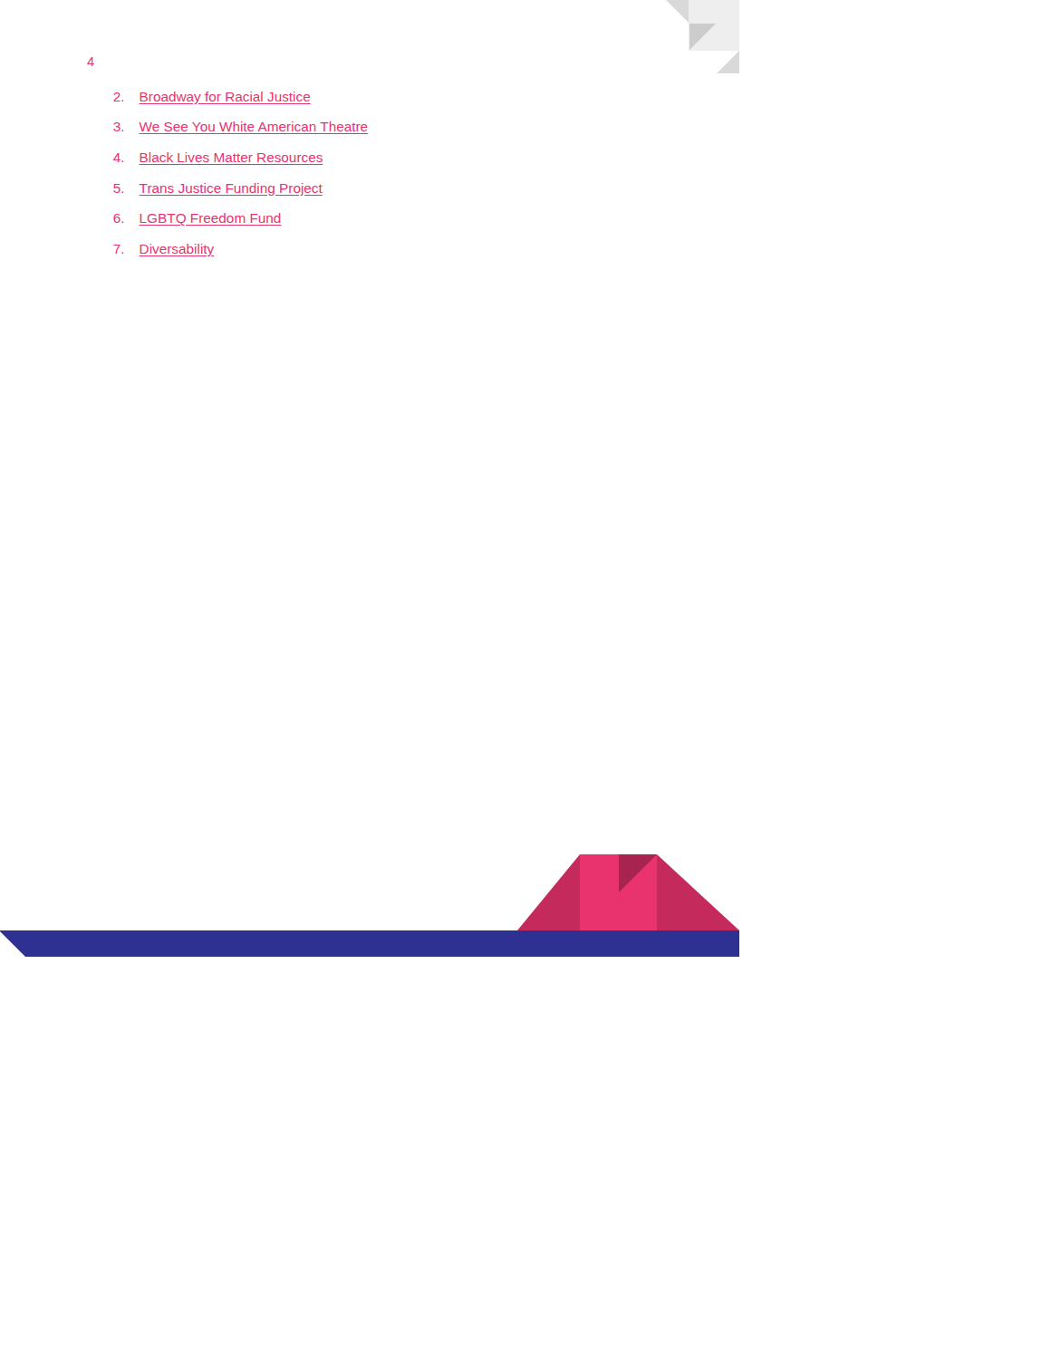4
Broadway for Racial Justice
We See You White American Theatre
Black Lives Matter Resources
Trans Justice Funding Project
LGBTQ Freedom Fund
Diversability